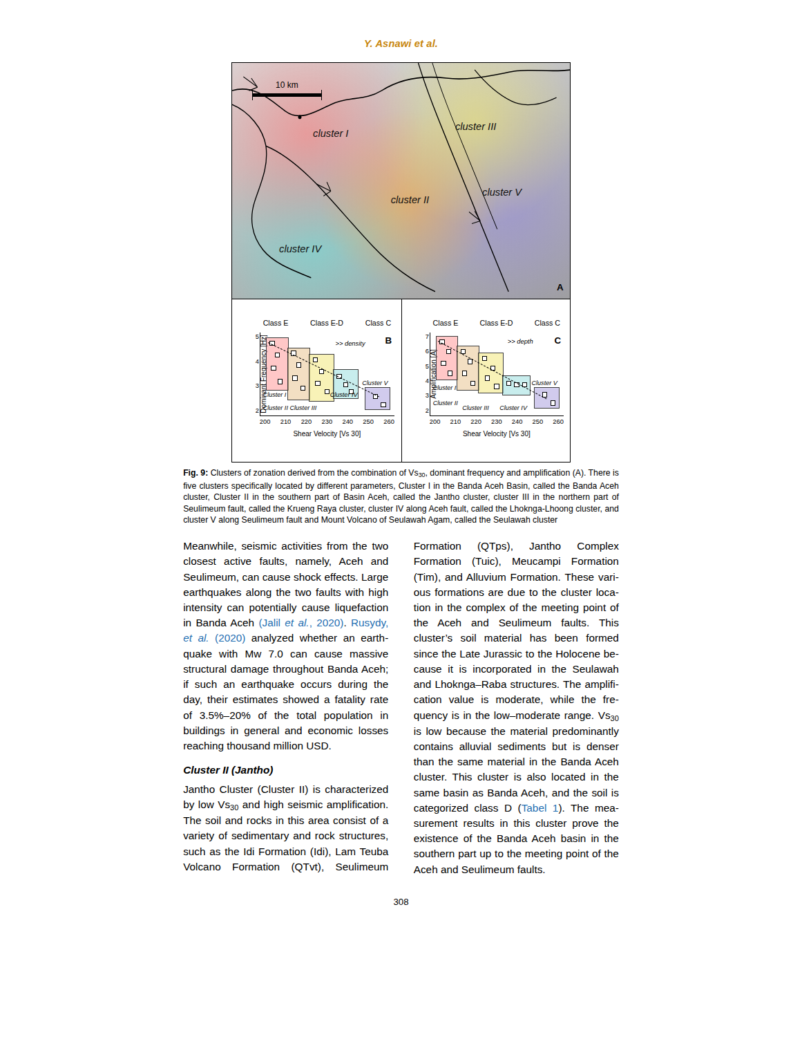Y. Asnawi et al.
95.2°95.3°95.4°95.5°95.6°
5.65°5.6°5.55°5.5°5.45°5.4°5.35°
10 km
cluster I
cluster II
cluster III
cluster IV
cluster V
A
Class E Class E-D Class C
B
5432
Dominant Frequency [Hz]
>> density
Cluster I
Cluster II
Cluster III
Cluster IV
Cluster V
200210220230240250260
Shear Velocity [Vs 30]
Class E Class E-D Class C
C
765432
Amplification [A]
>> depth
Cluster I
Cluster II
Cluster III
Cluster IV
Cluster V
200210220230240250260
Shear Velocity [Vs 30]
Fig. 9: Clusters of zonation derived from the combination of Vs30, dominant frequency and amplification (A). There is five clusters specifically located by different parameters, Cluster I in the Banda Aceh Basin, called the Banda Aceh cluster, Cluster II in the southern part of Basin Aceh, called the Jantho cluster, cluster III in the northern part of Seulimeum fault, called the Krueng Raya cluster, cluster IV along Aceh fault, called the Lhoknga-Lhoong cluster, and cluster V along Seulimeum fault and Mount Volcano of Seulawah Agam, called the Seulawah cluster
Meanwhile, seismic activities from the two closest active faults, namely, Aceh and Seulimeum, can cause shock effects. Large earthquakes along the two faults with high intensity can potentially cause liquefaction in Banda Aceh (Jalil et al., 2020). Rusydy, et al. (2020) analyzed whether an earthquake with Mw 7.0 can cause massive structural damage throughout Banda Aceh; if such an earthquake occurs during the day, their estimates showed a fatality rate of 3.5%–20% of the total population in buildings in general and economic losses reaching thousand million USD.
Cluster II (Jantho)
Jantho Cluster (Cluster II) is characterized by low Vs30 and high seismic amplification. The soil and rocks in this area consist of a variety of sedimentary and rock structures, such as the Idi Formation (Idi), Lam Teuba Volcano Formation (QTvt), Seulimeum Formation (QTps), Jantho Complex Formation (Tuic), Meucampi Formation (Tim), and Alluvium Formation. These various formations are due to the cluster location in the complex of the meeting point of the Aceh and Seulimeum faults. This cluster’s soil material has been formed since the Late Jurassic to the Holocene because it is incorporated in the Seulawah and Lhoknga–Raba structures. The amplification value is moderate, while the frequency is in the low–moderate range. Vs30 is low because the material predominantly contains alluvial sediments but is denser than the same material in the Banda Aceh cluster. This cluster is also located in the same basin as Banda Aceh, and the soil is categorized class D (Tabel 1). The measurement results in this cluster prove the existence of the Banda Aceh basin in the southern part up to the meeting point of the Aceh and Seulimeum faults.
308